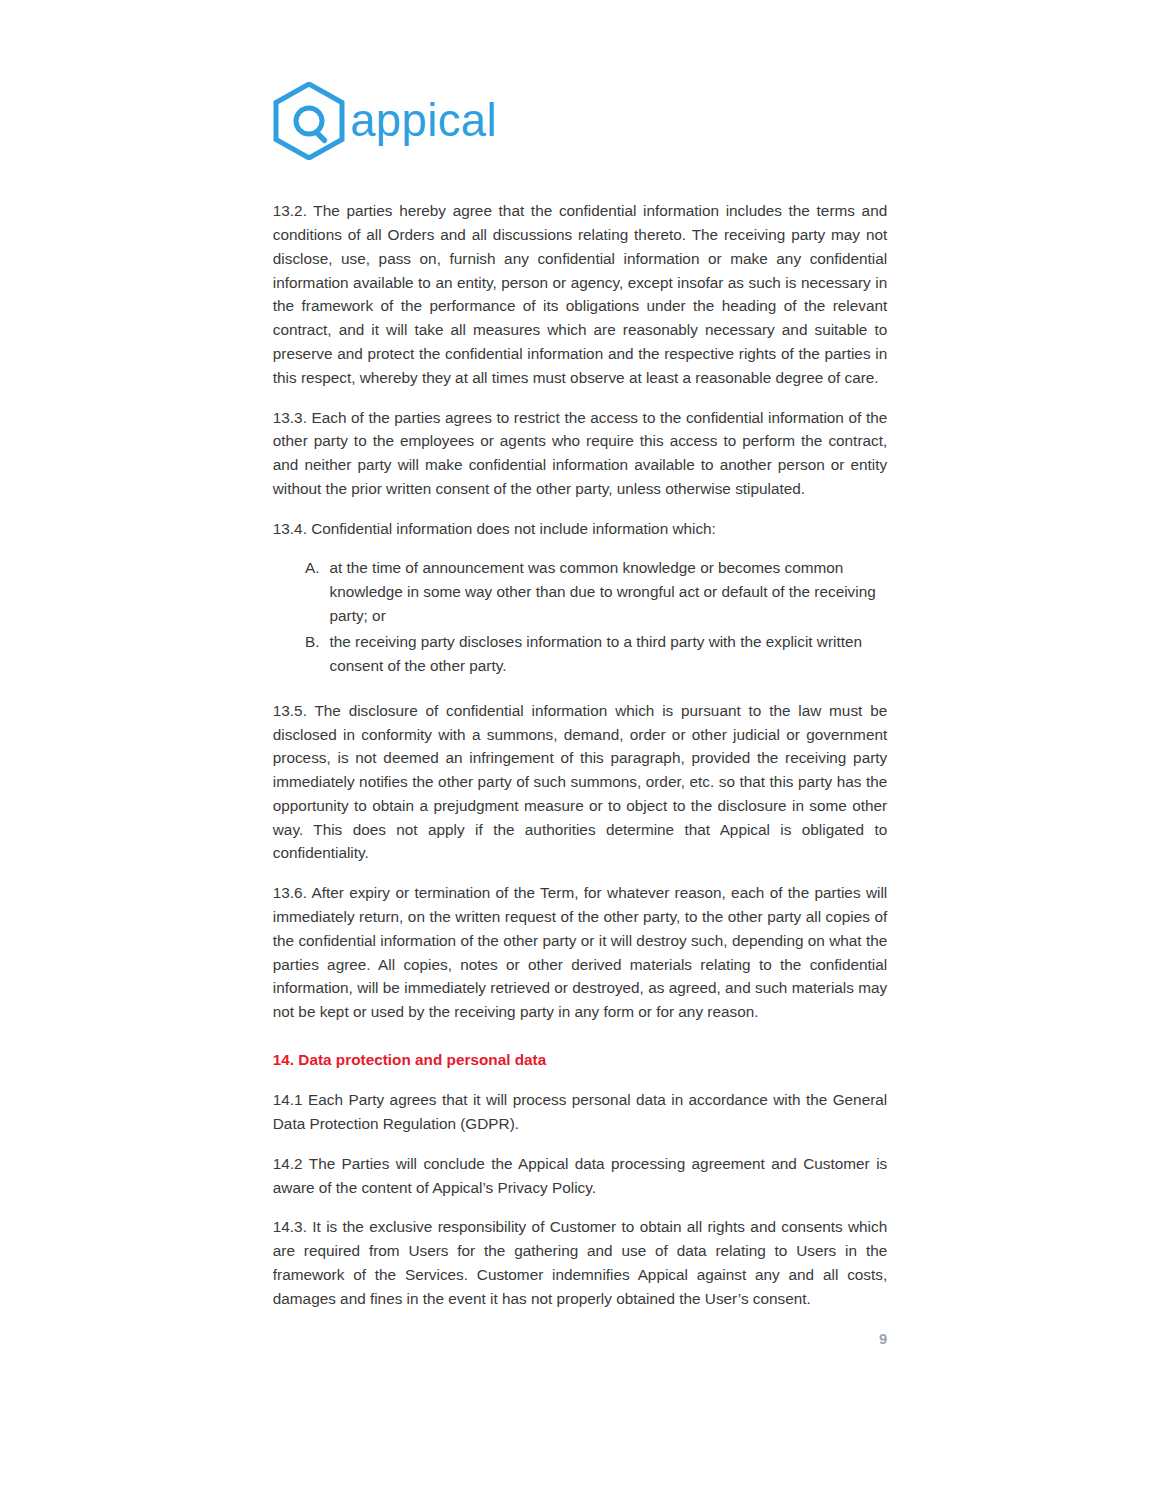appical
13.2. The parties hereby agree that the confidential information includes the terms and conditions of all Orders and all discussions relating thereto. The receiving party may not disclose, use, pass on, furnish any confidential information or make any confidential information available to an entity, person or agency, except insofar as such is necessary in the framework of the performance of its obligations under the heading of the relevant contract, and it will take all measures which are reasonably necessary and suitable to preserve and protect the confidential information and the respective rights of the parties in this respect, whereby they at all times must observe at least a reasonable degree of care.
13.3. Each of the parties agrees to restrict the access to the confidential information of the other party to the employees or agents who require this access to perform the contract, and neither party will make confidential information available to another person or entity without the prior written consent of the other party, unless otherwise stipulated.
13.4. Confidential information does not include information which:
A. at the time of announcement was common knowledge or becomes common knowledge in some way other than due to wrongful act or default of the receiving party; or
B. the receiving party discloses information to a third party with the explicit written consent of the other party.
13.5. The disclosure of confidential information which is pursuant to the law must be disclosed in conformity with a summons, demand, order or other judicial or government process, is not deemed an infringement of this paragraph, provided the receiving party immediately notifies the other party of such summons, order, etc. so that this party has the opportunity to obtain a prejudgment measure or to object to the disclosure in some other way. This does not apply if the authorities determine that Appical is obligated to confidentiality.
13.6. After expiry or termination of the Term, for whatever reason, each of the parties will immediately return, on the written request of the other party, to the other party all copies of the confidential information of the other party or it will destroy such, depending on what the parties agree. All copies, notes or other derived materials relating to the confidential information, will be immediately retrieved or destroyed, as agreed, and such materials may not be kept or used by the receiving party in any form or for any reason.
14. Data protection and personal data
14.1 Each Party agrees that it will process personal data in accordance with the General Data Protection Regulation (GDPR).
14.2 The Parties will conclude the Appical data processing agreement and Customer is aware of the content of Appical’s Privacy Policy.
14.3. It is the exclusive responsibility of Customer to obtain all rights and consents which are required from Users for the gathering and use of data relating to Users in the framework of the Services. Customer indemnifies Appical against any and all costs, damages and fines in the event it has not properly obtained the User’s consent.
9